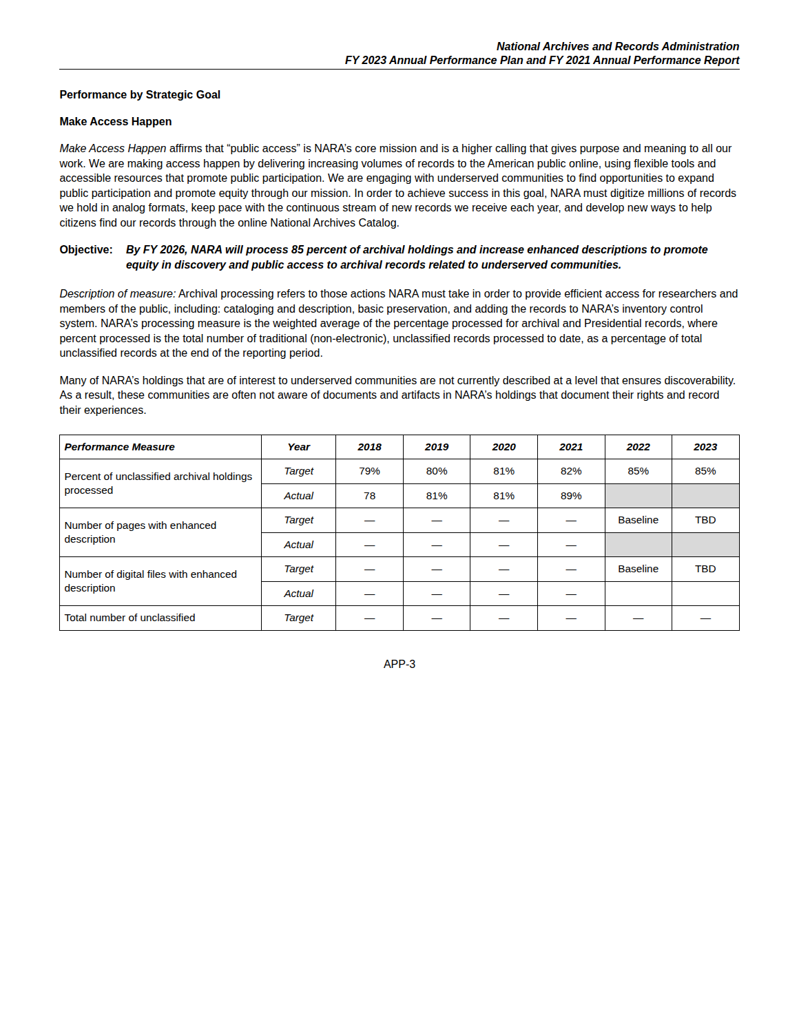National Archives and Records Administration
FY 2023 Annual Performance Plan and FY 2021 Annual Performance Report
Performance by Strategic Goal
Make Access Happen
Make Access Happen affirms that “public access” is NARA’s core mission and is a higher calling that gives purpose and meaning to all our work. We are making access happen by delivering increasing volumes of records to the American public online, using flexible tools and accessible resources that promote public participation. We are engaging with underserved communities to find opportunities to expand public participation and promote equity through our mission. In order to achieve success in this goal, NARA must digitize millions of records we hold in analog formats, keep pace with the continuous stream of new records we receive each year, and develop new ways to help citizens find our records through the online National Archives Catalog.
Objective:
By FY 2026, NARA will process 85 percent of archival holdings and increase enhanced descriptions to promote equity in discovery and public access to archival records related to underserved communities.
Description of measure: Archival processing refers to those actions NARA must take in order to provide efficient access for researchers and members of the public, including: cataloging and description, basic preservation, and adding the records to NARA’s inventory control system. NARA’s processing measure is the weighted average of the percentage processed for archival and Presidential records, where percent processed is the total number of traditional (non-electronic), unclassified records processed to date, as a percentage of total unclassified records at the end of the reporting period.
Many of NARA’s holdings that are of interest to underserved communities are not currently described at a level that ensures discoverability. As a result, these communities are often not aware of documents and artifacts in NARA’s holdings that document their rights and record their experiences.
| Performance Measure | Year | 2018 | 2019 | 2020 | 2021 | 2022 | 2023 |
| --- | --- | --- | --- | --- | --- | --- | --- |
| Percent of unclassified archival holdings processed | Target | 79% | 80% | 81% | 82% | 85% | 85% |
| Actual | 78 | 81% | 81% | 89% | | |
| Number of pages with enhanced description | Target | — | — | — | — | Baseline | TBD |
| Actual | — | — | — | — | | |
| Number of digital files with enhanced description | Target | — | — | — | — | Baseline | TBD |
| Actual | — | — | — | — | | |
| Total number of unclassified | Target | — | — | — | — | — | — |
APP-3